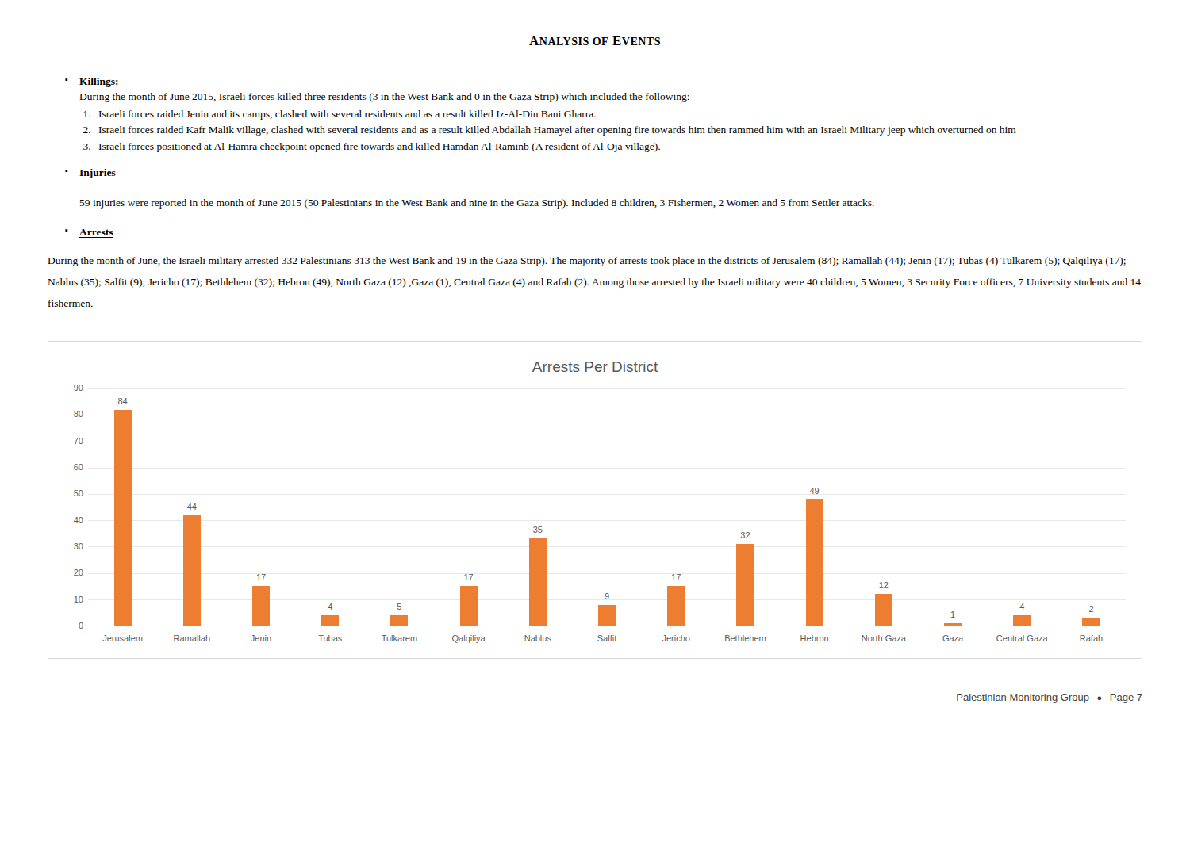ANALYSIS OF EVENTS
Killings:
During the month of June 2015, Israeli forces killed three residents (3 in the West Bank and 0 in the Gaza Strip) which included the following:
Israeli forces raided Jenin and its camps, clashed with several residents and as a result killed Iz-Al-Din Bani Gharra.
Israeli forces raided Kafr Malik village, clashed with several residents and as a result killed Abdallah Hamayel after opening fire towards him then rammed him with an Israeli Military jeep which overturned on him
Israeli forces positioned at Al-Hamra checkpoint opened fire towards and killed Hamdan Al-Raminb (A resident of Al-Oja village).
Injuries
59 injuries were reported in the month of June 2015 (50 Palestinians in the West Bank and nine in the Gaza Strip). Included 8 children, 3 Fishermen, 2 Women and 5 from Settler attacks.
Arrests
During the month of June, the Israeli military arrested 332 Palestinians 313 the West Bank and 19 in the Gaza Strip). The majority of arrests took place in the districts of Jerusalem (84); Ramallah (44); Jenin (17); Tubas (4) Tulkarem (5); Qalqiliya (17); Nablus (35); Salfit (9); Jericho (17); Bethlehem (32); Hebron (49), North Gaza (12) ,Gaza (1), Central Gaza (4) and Rafah (2). Among those arrested by the Israeli military were 40 children, 5 Women, 3 Security Force officers, 7 University students and 14 fishermen.
Arrests Per District
90
80
70
60
50
40
30
20
10
0
84
44
17
4
5
17
35
9
17
32
49
12
1
4
2
Jerusalem
Ramallah
Jenin
Tubas
Tulkarem
Qalqiliya
Nablus
Salfit
Jericho
Bethlehem
Hebron
North Gaza
Gaza
Central Gaza
Rafah
Palestinian Monitoring Group ● Page 7